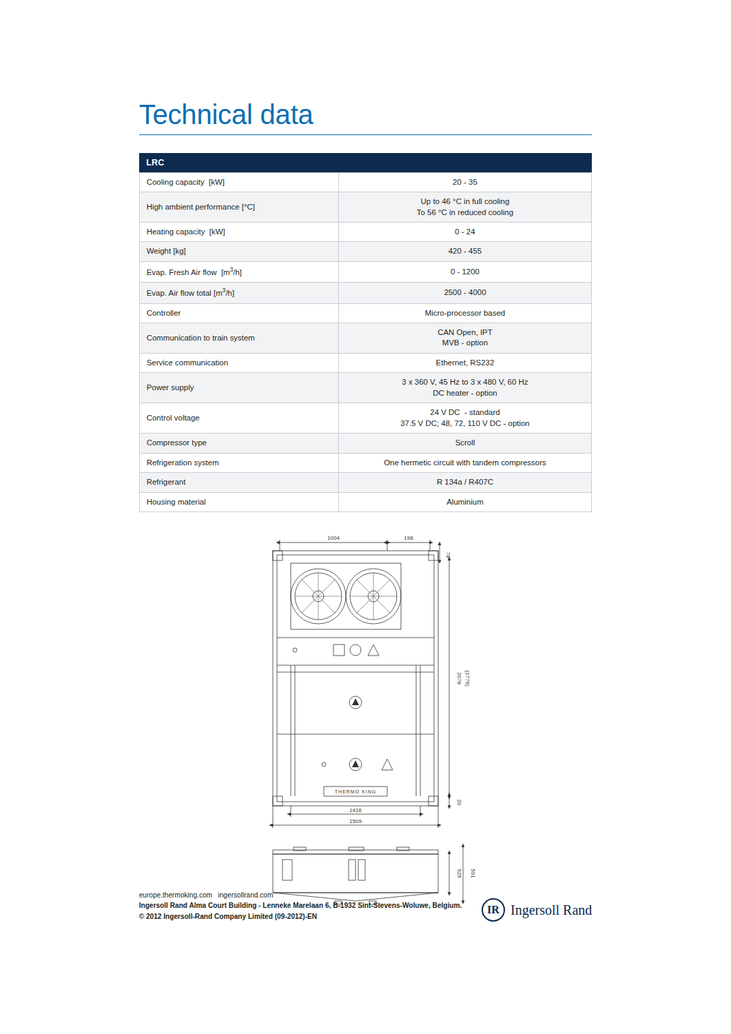Technical data
| LRC |
| --- |
| Cooling capacity [kW] | 20 - 35 |
| High ambient performance [°C] | Up to 46 °C in full cooling To 56 °C in reduced cooling |
| Heating capacity [kW] | 0 - 24 |
| Weight [kg] | 420 - 455 |
| Evap. Fresh Air flow [m 3 /h] | 0 - 1200 |
| Evap. Air flow total [m 3 /h] | 2500 - 4000 |
| Controller | Micro-processor based |
| Communication to train system | CAN Open, IPT MVB - option |
| Service communication | Ethernet, RS232 |
| Power supply | 3 x 360 V, 45 Hz to 3 x 480 V, 60 Hz DC heater - option |
| Control voltage | 24 V DC - standard 37.5 V DC; 48, 72, 110 V DC - option |
| Compressor type | Scroll |
| Refrigeration system | One hermetic circuit with tandem compressors |
| Refrigerant | R 134a / R407C |
| Housing material | Aluminium |
1004 198 78 THERMO KING 2078 (2776) 20 1416 1509 525 591
europe.thermoking.com ingersollrand.com
Ingersoll Rand Alma Court Building - Lenneke Marelaan 6, B-1932 Sint-Stevens-Woluwe, Belgium.
© 2012 Ingersoll-Rand Company Limited (09-2012)-EN
IR Ingersoll Rand